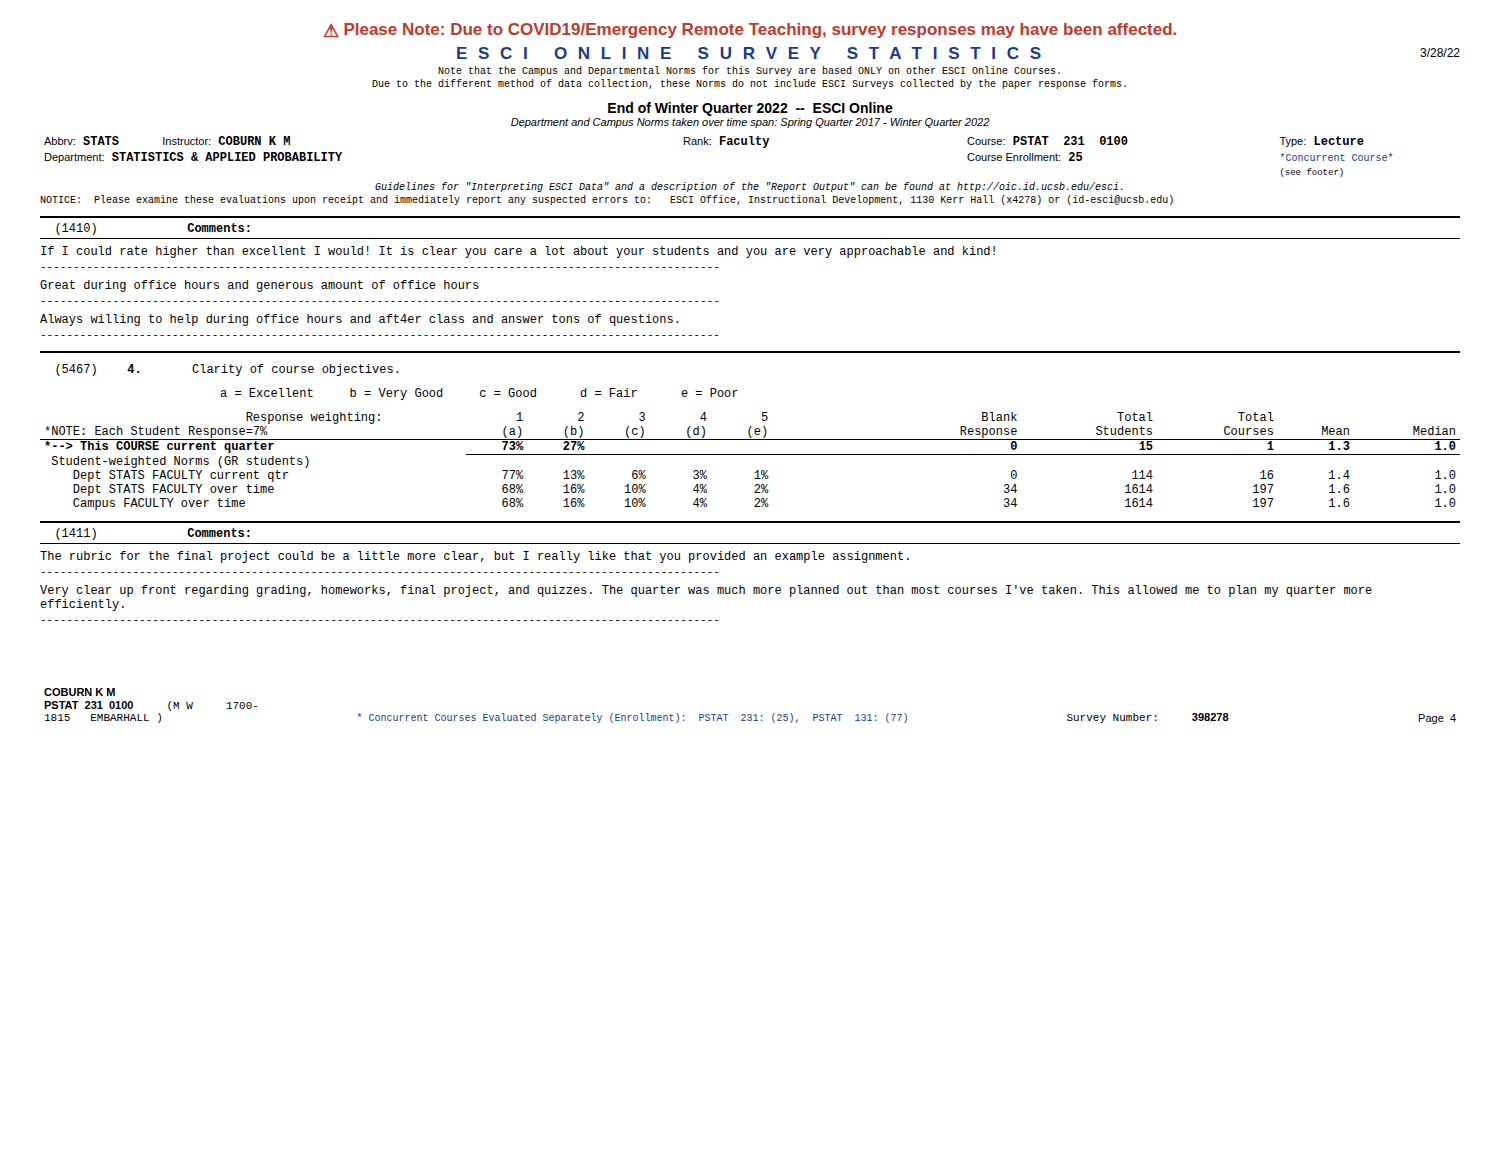⚠ Please Note: Due to COVID19/Emergency Remote Teaching, survey responses may have been affected.
E S C I O N L I N E S U R V E Y S T A T I S T I C S
3/28/22
Note that the Campus and Departmental Norms for this Survey are based ONLY on other ESCI Online Courses.
Due to the different method of data collection, these Norms do not include ESCI Surveys collected by the paper response forms.
End of Winter Quarter 2022 -- ESCI Online
Department and Campus Norms taken over time span: Spring Quarter 2017 - Winter Quarter 2022
| Abbrv: STATS Instructor: COBURN K M | Rank: Faculty | Course: PSTAT 231 0100 | Type: Lecture |
| Department: STATISTICS & APPLIED PROBABILITY | | Course Enrollment: 25 | *Concurrent Course* (see footer) |
Guidelines for "Interpreting ESCI Data" and a description of the "Report Output" can be found at http://oic.id.ucsb.edu/esci.
NOTICE: Please examine these evaluations upon receipt and immediately report any suspected errors to: ESCI Office, Instructional Development, 1130 Kerr Hall (x4278) or (id-esci@ucsb.edu)
(1410) Comments:
If I could rate higher than excellent I would! It is clear you care a lot about your students and you are very approachable and kind!
-------------------------------------------------------------------------------------------------------
Great during office hours and generous amount of office hours
-------------------------------------------------------------------------------------------------------
Always willing to help during office hours and aft4er class and answer tons of questions.
-------------------------------------------------------------------------------------------------------
(5467) 4. Clarity of course objectives.
a = Excellent b = Very Good c = Good d = Fair e = Poor
| Response weighting: | 1 | 2 | 3 | 4 | 5 | | Blank | Total | Total | | |
| *NOTE: Each Student Response=7% | (a) | (b) | (c) | (d) | (e) | | Response | Students | Courses | Mean | Median |
| *--> This COURSE current quarter | 73% | 27% | | | | | 0 | 15 | 1 | 1.3 | 1.0 |
| Student-weighted Norms (GR students) | |
| Dept STATS FACULTY current qtr | 77% | 13% | 6% | 3% | 1% | | 0 | 114 | 16 | 1.4 | 1.0 |
| Dept STATS FACULTY over time | 68% | 16% | 10% | 4% | 2% | | 34 | 1614 | 197 | 1.6 | 1.0 |
| Campus FACULTY over time | 68% | 16% | 10% | 4% | 2% | | 34 | 1614 | 197 | 1.6 | 1.0 |
(1411) Comments:
The rubric for the final project could be a little more clear, but I really like that you provided an example assignment.
-------------------------------------------------------------------------------------------------------
Very clear up front regarding grading, homeworks, final project, and quizzes. The quarter was much more planned out than most courses I've taken. This allowed me to plan my quarter more efficiently.
-------------------------------------------------------------------------------------------------------
| COBURN K M | * Concurrent Courses Evaluated Separately (Enrollment): PSTAT 231: (25), PSTAT 131: (77) | | |
| PSTAT 231 0100 (M W 1700-1815 EMBARHALL ) | Survey Number: 398278 | Page 4 |